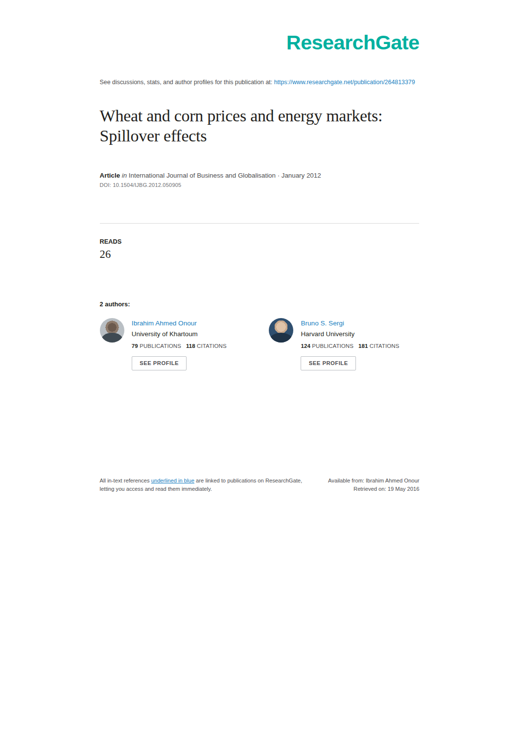ResearchGate
See discussions, stats, and author profiles for this publication at: https://www.researchgate.net/publication/264813379
Wheat and corn prices and energy markets:
Spillover effects
Article in International Journal of Business and Globalisation · January 2012
DOI: 10.1504/IJBG.2012.050905
READS
26
2 authors:
Ibrahim Ahmed Onour
University of Khartoum
79 PUBLICATIONS 118 CITATIONS
SEE PROFILE
Bruno S. Sergi
Harvard University
124 PUBLICATIONS 181 CITATIONS
SEE PROFILE
All in-text references underlined in blue are linked to publications on ResearchGate,
letting you access and read them immediately.
Available from: Ibrahim Ahmed Onour
Retrieved on: 19 May 2016